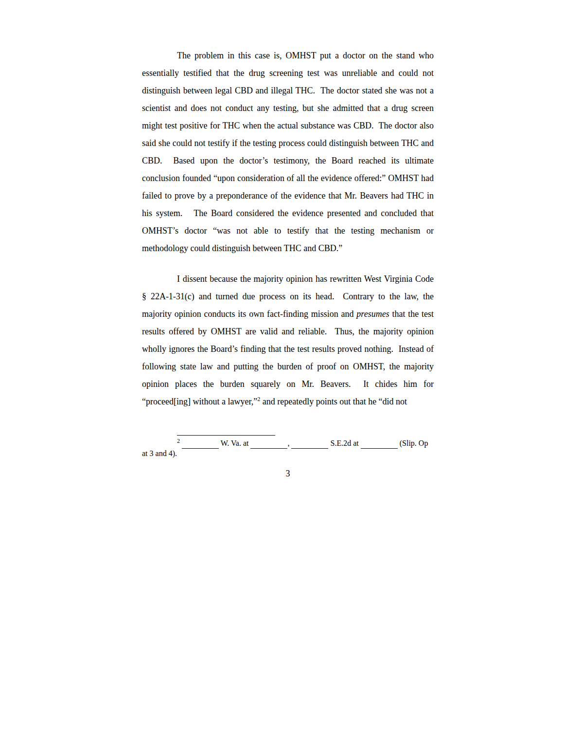The problem in this case is, OMHST put a doctor on the stand who essentially testified that the drug screening test was unreliable and could not distinguish between legal CBD and illegal THC. The doctor stated she was not a scientist and does not conduct any testing, but she admitted that a drug screen might test positive for THC when the actual substance was CBD. The doctor also said she could not testify if the testing process could distinguish between THC and CBD. Based upon the doctor’s testimony, the Board reached its ultimate conclusion founded “upon consideration of all the evidence offered:” OMHST had failed to prove by a preponderance of the evidence that Mr. Beavers had THC in his system. The Board considered the evidence presented and concluded that OMHST’s doctor “was not able to testify that the testing mechanism or methodology could distinguish between THC and CBD.”
I dissent because the majority opinion has rewritten West Virginia Code § 22A-1-31(c) and turned due process on its head. Contrary to the law, the majority opinion conducts its own fact-finding mission and presumes that the test results offered by OMHST are valid and reliable. Thus, the majority opinion wholly ignores the Board’s finding that the test results proved nothing. Instead of following state law and putting the burden of proof on OMHST, the majority opinion places the burden squarely on Mr. Beavers. It chides him for “proceed[ing] without a lawyer,”2 and repeatedly points out that he “did not
2 W. Va. at , S.E.2d at (Slip. Op at 3 and 4).
3